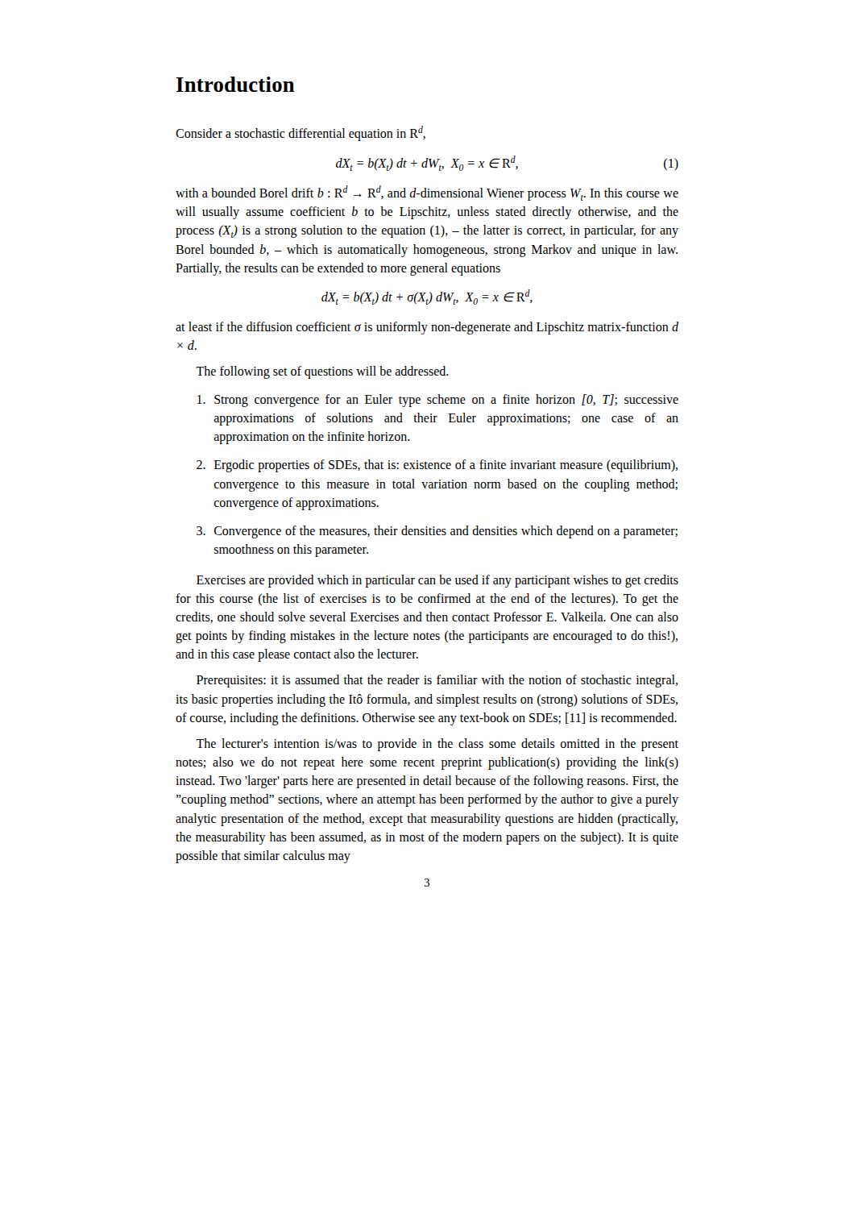Introduction
Consider a stochastic differential equation in Rd,
dXt = b(Xt) dt + dWt, X0 = x ∈ Rd, (1)
with a bounded Borel drift b : Rd → Rd, and d-dimensional Wiener process Wt. In this course we will usually assume coefficient b to be Lipschitz, unless stated directly otherwise, and the process (Xt) is a strong solution to the equation (1), – the latter is correct, in particular, for any Borel bounded b, – which is automatically homogeneous, strong Markov and unique in law. Partially, the results can be extended to more general equations
dXt = b(Xt) dt + σ(Xt) dWt, X0 = x ∈ Rd,
at least if the diffusion coefficient σ is uniformly non-degenerate and Lipschitz matrix-function d × d.
The following set of questions will be addressed.
Strong convergence for an Euler type scheme on a finite horizon [0, T]; successive approximations of solutions and their Euler approximations; one case of an approximation on the infinite horizon.
Ergodic properties of SDEs, that is: existence of a finite invariant measure (equilibrium), convergence to this measure in total variation norm based on the coupling method; convergence of approximations.
Convergence of the measures, their densities and densities which depend on a parameter; smoothness on this parameter.
Exercises are provided which in particular can be used if any participant wishes to get credits for this course (the list of exercises is to be confirmed at the end of the lectures). To get the credits, one should solve several Exercises and then contact Professor E. Valkeila. One can also get points by finding mistakes in the lecture notes (the participants are encouraged to do this!), and in this case please contact also the lecturer.
Prerequisites: it is assumed that the reader is familiar with the notion of stochastic integral, its basic properties including the Itô formula, and simplest results on (strong) solutions of SDEs, of course, including the definitions. Otherwise see any text-book on SDEs; [11] is recommended.
The lecturer's intention is/was to provide in the class some details omitted in the present notes; also we do not repeat here some recent preprint publication(s) providing the link(s) instead. Two 'larger' parts here are presented in detail because of the following reasons. First, the ”coupling method” sections, where an attempt has been performed by the author to give a purely analytic presentation of the method, except that measurability questions are hidden (practically, the measurability has been assumed, as in most of the modern papers on the subject). It is quite possible that similar calculus may
3